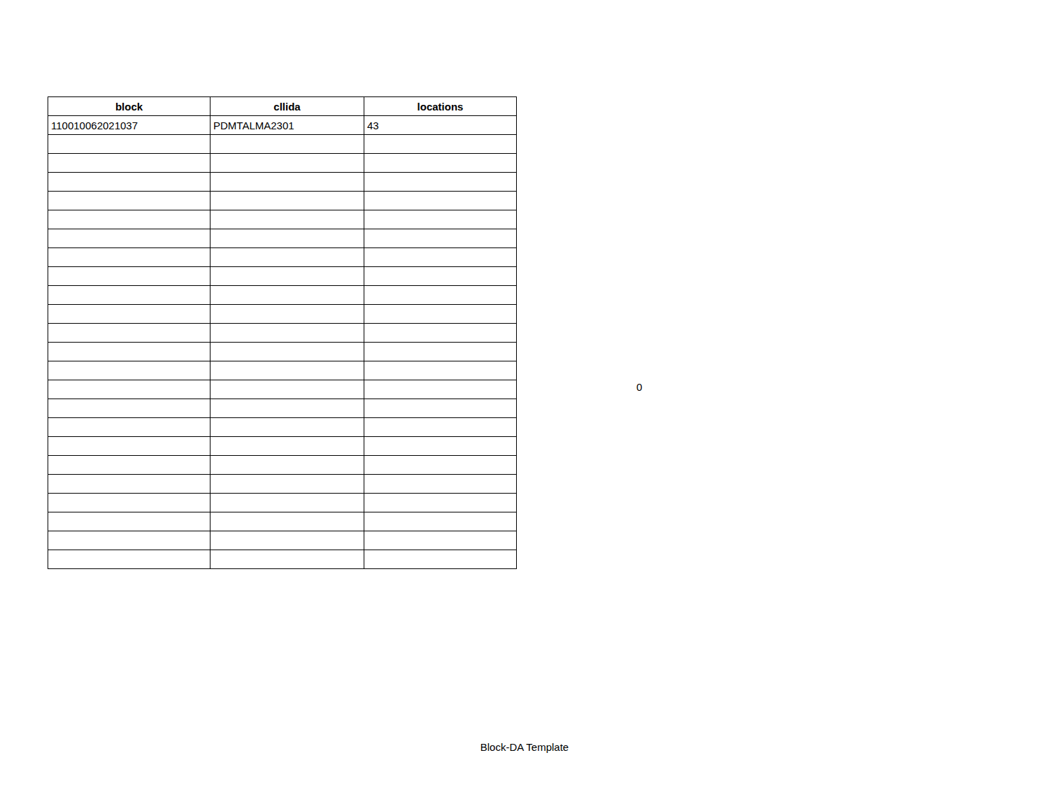| block | cllida | locations |
| --- | --- | --- |
| 110010062021037 | PDMTALMA2301 | 43 |
0
Block-DA Template